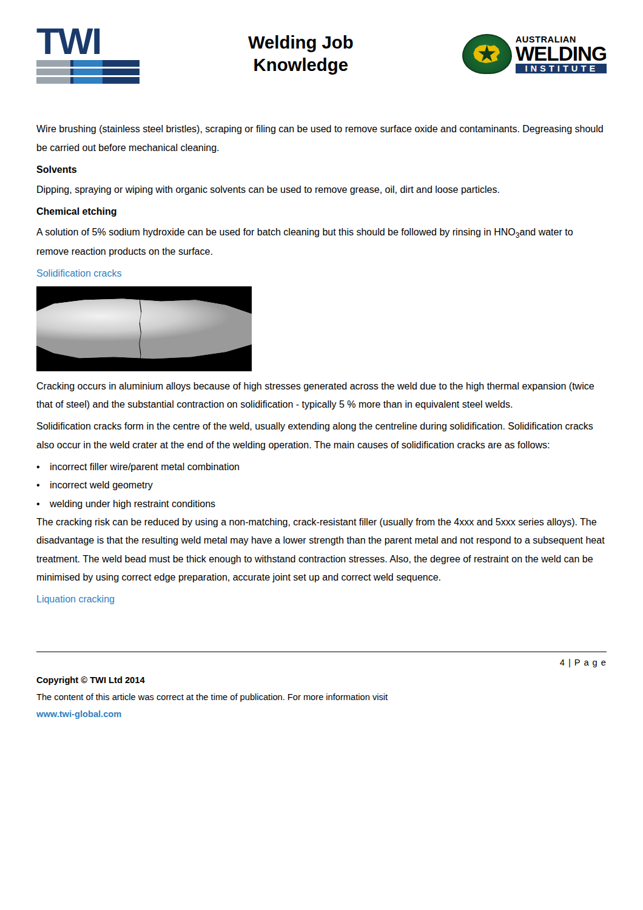TWI
Welding Job
Knowledge
AUSTRALIAN
WELDING
INSTITUTE
Wire brushing (stainless steel bristles), scraping or filing can be used to remove surface oxide and contaminants. Degreasing should be carried out before mechanical cleaning.
Solvents
Dipping, spraying or wiping with organic solvents can be used to remove grease, oil, dirt and loose particles.
Chemical etching
A solution of 5% sodium hydroxide can be used for batch cleaning but this should be followed by rinsing in HNO3and water to remove reaction products on the surface.
Solidification cracks
Cracking occurs in aluminium alloys because of high stresses generated across the weld due to the high thermal expansion (twice that of steel) and the substantial contraction on solidification - typically 5 % more than in equivalent steel welds.
Solidification cracks form in the centre of the weld, usually extending along the centreline during solidification. Solidification cracks also occur in the weld crater at the end of the welding operation. The main causes of solidification cracks are as follows:
incorrect filler wire/parent metal combination
incorrect weld geometry
welding under high restraint conditions
The cracking risk can be reduced by using a non-matching, crack-resistant filler (usually from the 4xxx and 5xxx series alloys). The disadvantage is that the resulting weld metal may have a lower strength than the parent metal and not respond to a subsequent heat treatment. The weld bead must be thick enough to withstand contraction stresses. Also, the degree of restraint on the weld can be minimised by using correct edge preparation, accurate joint set up and correct weld sequence.
Liquation cracking
4 | P a g e
Copyright © TWI Ltd 2014
The content of this article was correct at the time of publication. For more information visit
www.twi-global.com